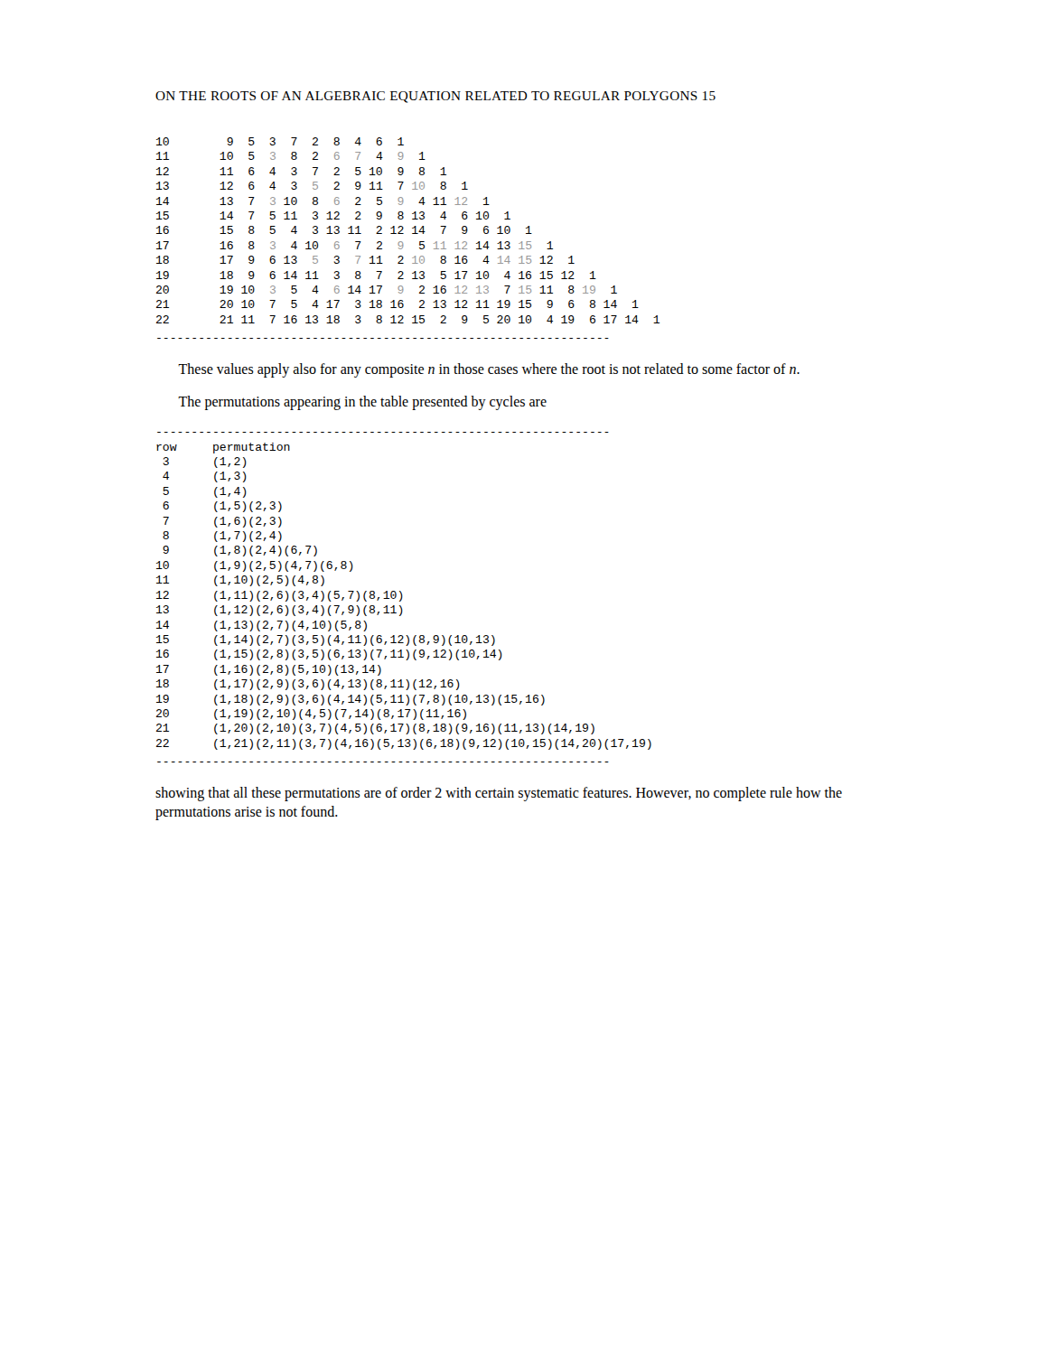ON THE ROOTS OF AN ALGEBRAIC EQUATION RELATED TO REGULAR POLYGONS 15
10        9  5  3  7  2  8  4  6  1
11       10  5  3  8  2  6  7  4  9  1
12       11  6  4  3  7  2  5 10  9  8  1
13       12  6  4  3  5  2  9 11  7 10  8  1
14       13  7  3 10  8  6  2  5  9  4 11 12  1
15       14  7  5 11  3 12  2  9  8 13  4  6 10  1
16       15  8  5  4  3 13 11  2 12 14  7  9  6 10  1
17       16  8  3  4 10  6  7  2  9  5 11 12 14 13 15  1
18       17  9  6 13  5  3  7 11  2 10  8 16  4 14 15 12  1
19       18  9  6 14 11  3  8  7  2 13  5 17 10  4 16 15 12  1
20       19 10  3  5  4  6 14 17  9  2 16 12 13  7 15 11  8 19  1
21       20 10  7  5  4 17  3 18 16  2 13 12 11 19 15  9  6  8 14  1
22       21 11  7 16 13 18  3  8 12 15  2  9  5 20 10  4 19  6 17 14  1
----------------------------------------------------------------
These values apply also for any composite n in those cases where the root is not related to some factor of n.
The permutations appearing in the table presented by cycles are
----------------------------------------------------------------
row     permutation
 3      (1,2)
 4      (1,3)
 5      (1,4)
 6      (1,5)(2,3)
 7      (1,6)(2,3)
 8      (1,7)(2,4)
 9      (1,8)(2,4)(6,7)
10      (1,9)(2,5)(4,7)(6,8)
11      (1,10)(2,5)(4,8)
12      (1,11)(2,6)(3,4)(5,7)(8,10)
13      (1,12)(2,6)(3,4)(7,9)(8,11)
14      (1,13)(2,7)(4,10)(5,8)
15      (1,14)(2,7)(3,5)(4,11)(6,12)(8,9)(10,13)
16      (1,15)(2,8)(3,5)(6,13)(7,11)(9,12)(10,14)
17      (1,16)(2,8)(5,10)(13,14)
18      (1,17)(2,9)(3,6)(4,13)(8,11)(12,16)
19      (1,18)(2,9)(3,6)(4,14)(5,11)(7,8)(10,13)(15,16)
20      (1,19)(2,10)(4,5)(7,14)(8,17)(11,16)
21      (1,20)(2,10)(3,7)(4,5)(6,17)(8,18)(9,16)(11,13)(14,19)
22      (1,21)(2,11)(3,7)(4,16)(5,13)(6,18)(9,12)(10,15)(14,20)(17,19)
----------------------------------------------------------------
showing that all these permutations are of order 2 with certain systematic features. However, no complete rule how the permutations arise is not found.